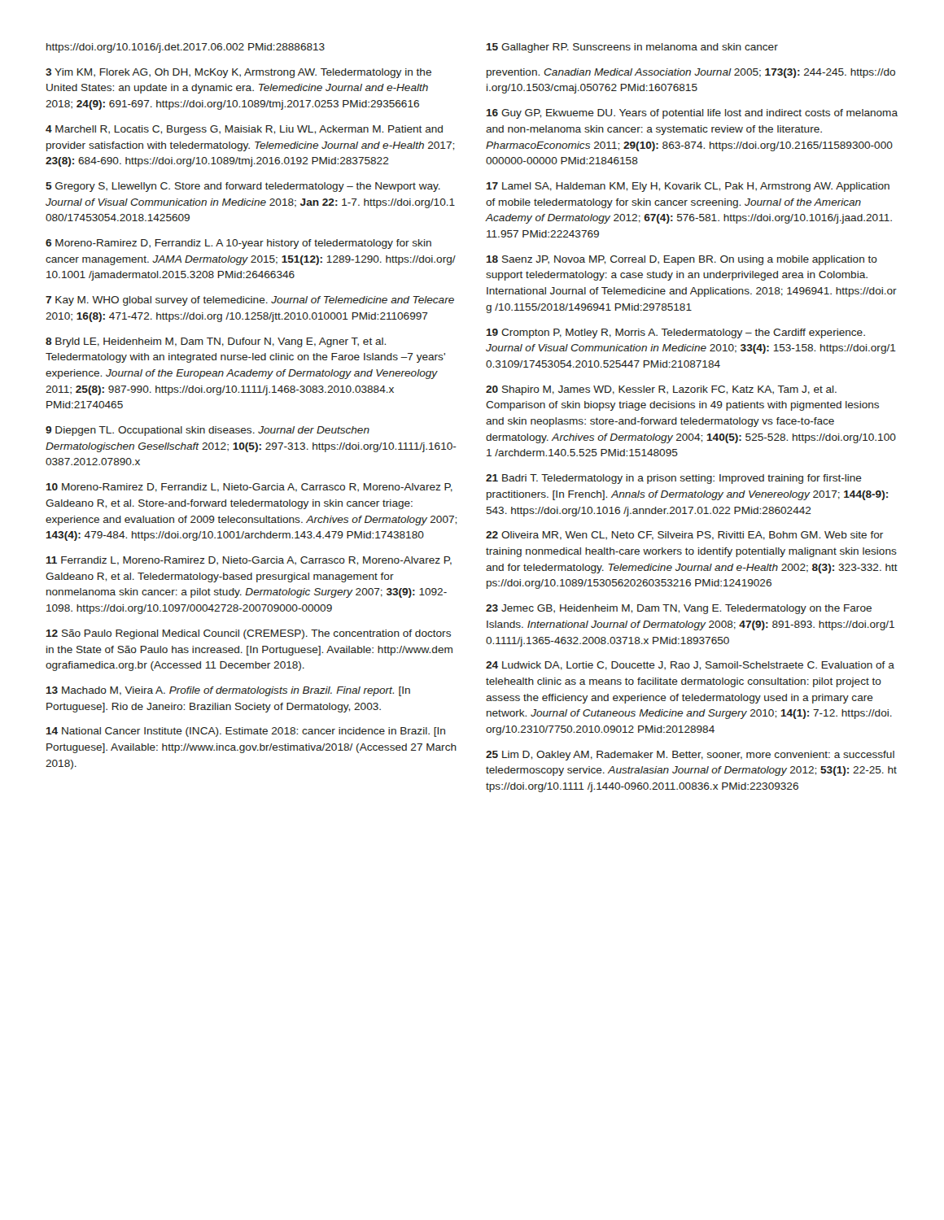https://doi.org/10.1016/j.det.2017.06.002 PMid:28886813
3 Yim KM, Florek AG, Oh DH, McKoy K, Armstrong AW. Teledermatology in the United States: an update in a dynamic era. Telemedicine Journal and e-Health 2018; 24(9): 691-697. https://doi.org/10.1089/tmj.2017.0253 PMid:29356616
4 Marchell R, Locatis C, Burgess G, Maisiak R, Liu WL, Ackerman M. Patient and provider satisfaction with teledermatology. Telemedicine Journal and e-Health 2017; 23(8): 684-690. https://doi.org/10.1089/tmj.2016.0192 PMid:28375822
5 Gregory S, Llewellyn C. Store and forward teledermatology – the Newport way. Journal of Visual Communication in Medicine 2018; Jan 22: 1-7. https://doi.org/10.1080/17453054.2018.1425609
6 Moreno-Ramirez D, Ferrandiz L. A 10-year history of teledermatology for skin cancer management. JAMA Dermatology 2015; 151(12): 1289-1290. https://doi.org/10.1001 /jamadermatol.2015.3208 PMid:26466346
7 Kay M. WHO global survey of telemedicine. Journal of Telemedicine and Telecare 2010; 16(8): 471-472. https://doi.org /10.1258/jtt.2010.010001 PMid:21106997
8 Bryld LE, Heidenheim M, Dam TN, Dufour N, Vang E, Agner T, et al. Teledermatology with an integrated nurse-led clinic on the Faroe Islands –7 years' experience. Journal of the European Academy of Dermatology and Venereology 2011; 25(8): 987-990. https://doi.org/10.1111/j.1468-3083.2010.03884.x PMid:21740465
9 Diepgen TL. Occupational skin diseases. Journal der Deutschen Dermatologischen Gesellschaft 2012; 10(5): 297-313. https://doi.org/10.1111/j.1610-0387.2012.07890.x
10 Moreno-Ramirez D, Ferrandiz L, Nieto-Garcia A, Carrasco R, Moreno-Alvarez P, Galdeano R, et al. Store-and-forward teledermatology in skin cancer triage: experience and evaluation of 2009 teleconsultations. Archives of Dermatology 2007; 143(4): 479-484. https://doi.org/10.1001/archderm.143.4.479 PMid:17438180
11 Ferrandiz L, Moreno-Ramirez D, Nieto-Garcia A, Carrasco R, Moreno-Alvarez P, Galdeano R, et al. Teledermatology-based presurgical management for nonmelanoma skin cancer: a pilot study. Dermatologic Surgery 2007; 33(9): 1092-1098. https://doi.org/10.1097/00042728-200709000-00009
12 São Paulo Regional Medical Council (CREMESP). The concentration of doctors in the State of São Paulo has increased. [In Portuguese]. Available: http://www.demografiamedica.org.br (Accessed 11 December 2018).
13 Machado M, Vieira A. Profile of dermatologists in Brazil. Final report. [In Portuguese]. Rio de Janeiro: Brazilian Society of Dermatology, 2003.
14 National Cancer Institute (INCA). Estimate 2018: cancer incidence in Brazil. [In Portuguese]. Available: http://www.inca.gov.br/estimativa/2018/ (Accessed 27 March 2018).
15 Gallagher RP. Sunscreens in melanoma and skin cancer
prevention. Canadian Medical Association Journal 2005; 173(3): 244-245. https://doi.org/10.1503/cmaj.050762 PMid:16076815
16 Guy GP, Ekwueme DU. Years of potential life lost and indirect costs of melanoma and non-melanoma skin cancer: a systematic review of the literature. PharmacoEconomics 2011; 29(10): 863-874. https://doi.org/10.2165/11589300-000000000-00000 PMid:21846158
17 Lamel SA, Haldeman KM, Ely H, Kovarik CL, Pak H, Armstrong AW. Application of mobile teledermatology for skin cancer screening. Journal of the American Academy of Dermatology 2012; 67(4): 576-581. https://doi.org/10.1016/j.jaad.2011.11.957 PMid:22243769
18 Saenz JP, Novoa MP, Correal D, Eapen BR. On using a mobile application to support teledermatology: a case study in an underprivileged area in Colombia. International Journal of Telemedicine and Applications. 2018; 1496941. https://doi.org /10.1155/2018/1496941 PMid:29785181
19 Crompton P, Motley R, Morris A. Teledermatology – the Cardiff experience. Journal of Visual Communication in Medicine 2010; 33(4): 153-158. https://doi.org/10.3109/17453054.2010.525447 PMid:21087184
20 Shapiro M, James WD, Kessler R, Lazorik FC, Katz KA, Tam J, et al. Comparison of skin biopsy triage decisions in 49 patients with pigmented lesions and skin neoplasms: store-and-forward teledermatology vs face-to-face dermatology. Archives of Dermatology 2004; 140(5): 525-528. https://doi.org/10.1001 /archderm.140.5.525 PMid:15148095
21 Badri T. Teledermatology in a prison setting: Improved training for first-line practitioners. [In French]. Annals of Dermatology and Venereology 2017; 144(8-9): 543. https://doi.org/10.1016 /j.annder.2017.01.022 PMid:28602442
22 Oliveira MR, Wen CL, Neto CF, Silveira PS, Rivitti EA, Bohm GM. Web site for training nonmedical health-care workers to identify potentially malignant skin lesions and for teledermatology. Telemedicine Journal and e-Health 2002; 8(3): 323-332. https://doi.org/10.1089/15305620260353216 PMid:12419026
23 Jemec GB, Heidenheim M, Dam TN, Vang E. Teledermatology on the Faroe Islands. International Journal of Dermatology 2008; 47(9): 891-893. https://doi.org/10.1111/j.1365-4632.2008.03718.x PMid:18937650
24 Ludwick DA, Lortie C, Doucette J, Rao J, Samoil-Schelstraete C. Evaluation of a telehealth clinic as a means to facilitate dermatologic consultation: pilot project to assess the efficiency and experience of teledermatology used in a primary care network. Journal of Cutaneous Medicine and Surgery 2010; 14(1): 7-12. https://doi.org/10.2310/7750.2010.09012 PMid:20128984
25 Lim D, Oakley AM, Rademaker M. Better, sooner, more convenient: a successful teledermoscopy service. Australasian Journal of Dermatology 2012; 53(1): 22-25. https://doi.org/10.1111 /j.1440-0960.2011.00836.x PMid:22309326